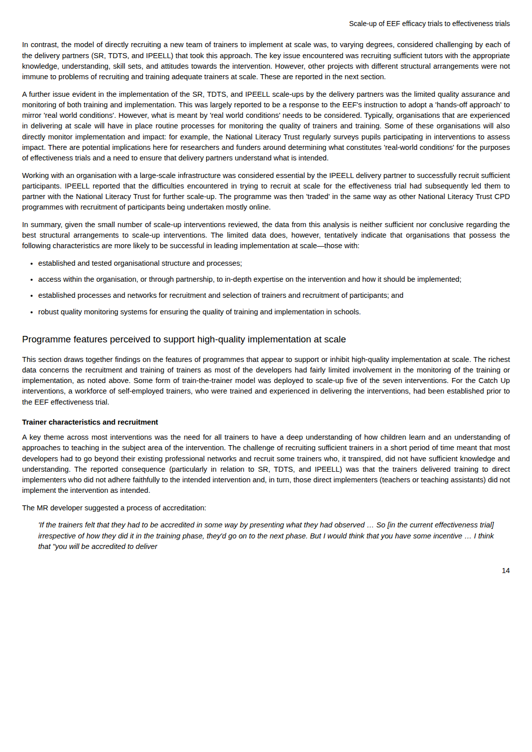Scale-up of EEF efficacy trials to effectiveness trials
In contrast, the model of directly recruiting a new team of trainers to implement at scale was, to varying degrees, considered challenging by each of the delivery partners (SR, TDTS, and IPEELL) that took this approach. The key issue encountered was recruiting sufficient tutors with the appropriate knowledge, understanding, skill sets, and attitudes towards the intervention. However, other projects with different structural arrangements were not immune to problems of recruiting and training adequate trainers at scale. These are reported in the next section.
A further issue evident in the implementation of the SR, TDTS, and IPEELL scale-ups by the delivery partners was the limited quality assurance and monitoring of both training and implementation. This was largely reported to be a response to the EEF's instruction to adopt a 'hands-off approach' to mirror 'real world conditions'. However, what is meant by 'real world conditions' needs to be considered. Typically, organisations that are experienced in delivering at scale will have in place routine processes for monitoring the quality of trainers and training. Some of these organisations will also directly monitor implementation and impact: for example, the National Literacy Trust regularly surveys pupils participating in interventions to assess impact. There are potential implications here for researchers and funders around determining what constitutes 'real-world conditions' for the purposes of effectiveness trials and a need to ensure that delivery partners understand what is intended.
Working with an organisation with a large-scale infrastructure was considered essential by the IPEELL delivery partner to successfully recruit sufficient participants. IPEELL reported that the difficulties encountered in trying to recruit at scale for the effectiveness trial had subsequently led them to partner with the National Literacy Trust for further scale-up. The programme was then 'traded' in the same way as other National Literacy Trust CPD programmes with recruitment of participants being undertaken mostly online.
In summary, given the small number of scale-up interventions reviewed, the data from this analysis is neither sufficient nor conclusive regarding the best structural arrangements to scale-up interventions. The limited data does, however, tentatively indicate that organisations that possess the following characteristics are more likely to be successful in leading implementation at scale—those with:
established and tested organisational structure and processes;
access within the organisation, or through partnership, to in-depth expertise on the intervention and how it should be implemented;
established processes and networks for recruitment and selection of trainers and recruitment of participants; and
robust quality monitoring systems for ensuring the quality of training and implementation in schools.
Programme features perceived to support high-quality implementation at scale
This section draws together findings on the features of programmes that appear to support or inhibit high-quality implementation at scale. The richest data concerns the recruitment and training of trainers as most of the developers had fairly limited involvement in the monitoring of the training or implementation, as noted above. Some form of train-the-trainer model was deployed to scale-up five of the seven interventions. For the Catch Up interventions, a workforce of self-employed trainers, who were trained and experienced in delivering the interventions, had been established prior to the EEF effectiveness trial.
Trainer characteristics and recruitment
A key theme across most interventions was the need for all trainers to have a deep understanding of how children learn and an understanding of approaches to teaching in the subject area of the intervention. The challenge of recruiting sufficient trainers in a short period of time meant that most developers had to go beyond their existing professional networks and recruit some trainers who, it transpired, did not have sufficient knowledge and understanding. The reported consequence (particularly in relation to SR, TDTS, and IPEELL) was that the trainers delivered training to direct implementers who did not adhere faithfully to the intended intervention and, in turn, those direct implementers (teachers or teaching assistants) did not implement the intervention as intended.
The MR developer suggested a process of accreditation:
'If the trainers felt that they had to be accredited in some way by presenting what they had observed … So [in the current effectiveness trial] irrespective of how they did it in the training phase, they'd go on to the next phase. But I would think that you have some incentive … I think that "you will be accredited to deliver
14